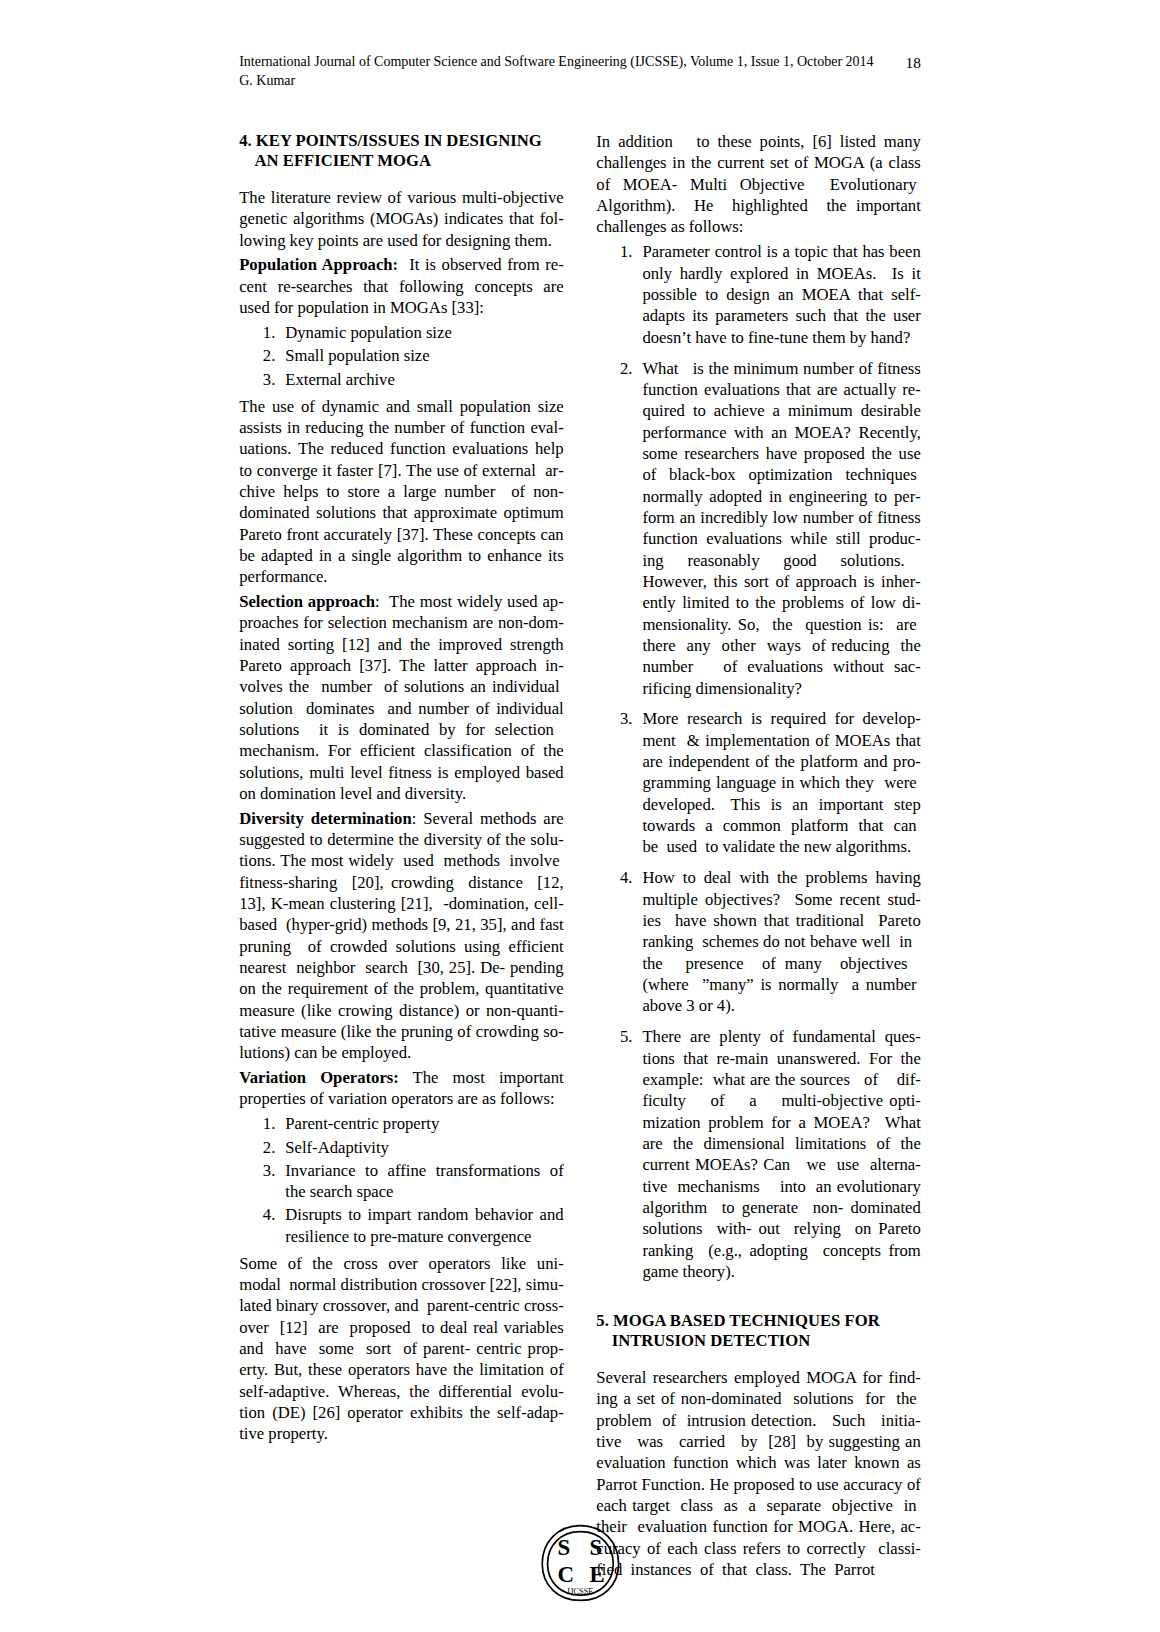18 International Journal of Computer Science and Software Engineering (IJCSSE), Volume 1, Issue 1, October 2014 G. Kumar
4. Key Points/Issues in Designingan Efficient MOGA
The literature review of various multi-objective genetic algorithms (MOGAs) indicates that following key points are used for designing them.
Population Approach: It is observed from recent re-searches that following concepts are used for population in MOGAs [33]:
Dynamic population size
Small population size
External archive
The use of dynamic and small population size assists in reducing the number of function evaluations. The reduced function evaluations help to converge it faster [7]. The use of external archive helps to store a large number of non-dominated solutions that approximate optimum Pareto front accurately [37]. These concepts can be adapted in a single algorithm to enhance its performance.
Selection approach: The most widely used approaches for selection mechanism are non-dominated sorting [12] and the improved strength Pareto approach [37]. The latter approach involves the number of solutions an individual solution dominates and number of individual solutions it is dominated by for selection mechanism. For efficient classification of the solutions, multi level fitness is employed based on domination level and diversity.
Diversity determination: Several methods are suggested to determine the diversity of the solutions. The most widely used methods involve fitness-sharing [20], crowding distance [12, 13], K-mean clustering [21], -domination, cell-based (hyper-grid) methods [9, 21, 35], and fast pruning of crowded solutions using efficient nearest neighbor search [30, 25]. De- pending on the requirement of the problem, quantitative measure (like crowing distance) or non-quantitative measure (like the pruning of crowding solutions) can be employed.
Variation Operators: The most important properties of variation operators are as follows:
Parent-centric property
Self-Adaptivity
Invariance to affine transformations of the search space
Disrupts to impart random behavior and resilience to pre-mature convergence
Some of the cross over operators like uni-modal normal distribution crossover [22], simulated binary crossover, and parent-centric crossover [12] are proposed to deal real variables and have some sort of parent- centric property. But, these operators have the limitation of self-adaptive. Whereas, the differential evolution (DE) [26] operator exhibits the self-adaptive property.
In addition to these points, [6] listed many challenges in the current set of MOGA (a class of MOEA- Multi Objective Evolutionary Algorithm). He highlighted the important challenges as follows:
Parameter control is a topic that has been only hardly explored in MOEAs. Is it possible to design an MOEA that self-adapts its parameters such that the user doesn’t have to fine-tune them by hand?
What is the minimum number of fitness function evaluations that are actually required to achieve a minimum desirable performance with an MOEA? Recently, some researchers have proposed the use of black-box optimization techniques normally adopted in engineering to perform an incredibly low number of fitness function evaluations while still producing reasonably good solutions. However, this sort of approach is inherently limited to the problems of low dimensionality. So, the question is: are there any other ways of reducing the number of evaluations without sacrificing dimensionality?
More research is required for development & implementation of MOEAs that are independent of the platform and programming language in which they were developed. This is an important step towards a common platform that can be used to validate the new algorithms.
How to deal with the problems having multiple objectives? Some recent studies have shown that traditional Pareto ranking schemes do not behave well in the presence of many objectives (where ”many” is normally a number above 3 or 4).
There are plenty of fundamental questions that re-main unanswered. For the example: what are the sources of difficulty of a multi-objective optimization problem for a MOEA? What are the dimensional limitations of the current MOEAs? Can we use alternative mechanisms into an evolutionary algorithm to generate non- dominated solutions with- out relying on Pareto ranking (e.g., adopting concepts from game theory).
5. MOGA Based Techniques forIntrusion Detection
Several researchers employed MOGA for finding a set of non-dominated solutions for the problem of intrusion detection. Such initiative was carried by [28] by suggesting an evaluation function which was later known as Parrot Function. He proposed to use accuracy of each target class as a separate objective in their evaluation function for MOGA. Here, accuracy of each class refers to correctly classified instances of that class. The Parrot
S S C E IJCSSE